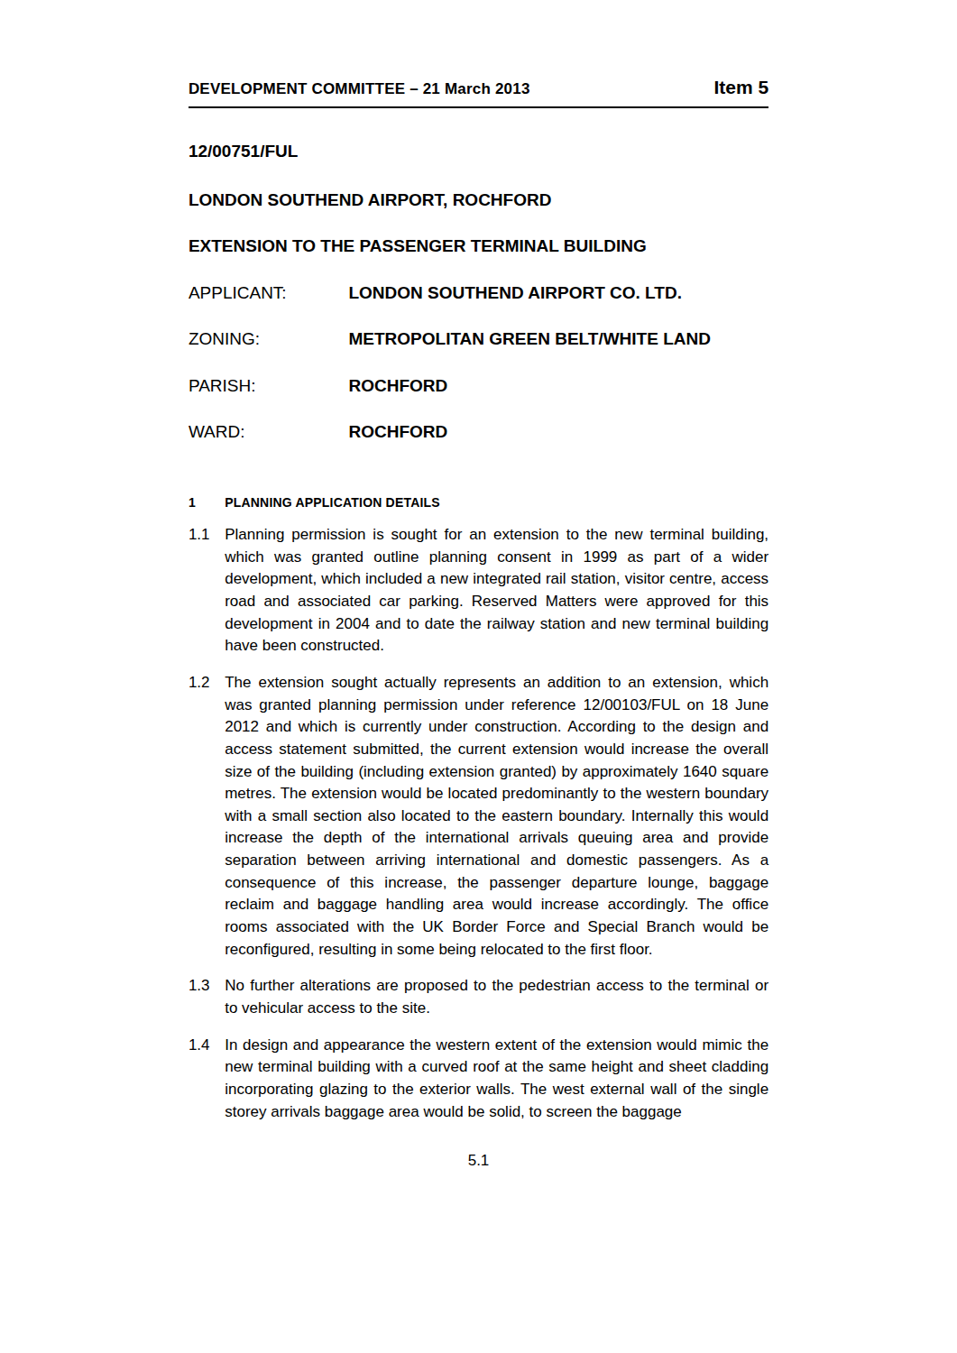DEVELOPMENT COMMITTEE – 21 March 2013
Item 5
12/00751/FUL
LONDON SOUTHEND AIRPORT, ROCHFORD
EXTENSION TO THE PASSENGER TERMINAL BUILDING
| APPLICANT: | LONDON SOUTHEND AIRPORT CO. LTD. |
| ZONING: | METROPOLITAN GREEN BELT/WHITE LAND |
| PARISH: | ROCHFORD |
| WARD: | ROCHFORD |
1 PLANNING APPLICATION DETAILS
1.1
Planning permission is sought for an extension to the new terminal building, which was granted outline planning consent in 1999 as part of a wider development, which included a new integrated rail station, visitor centre, access road and associated car parking. Reserved Matters were approved for this development in 2004 and to date the railway station and new terminal building have been constructed.
1.2
The extension sought actually represents an addition to an extension, which was granted planning permission under reference 12/00103/FUL on 18 June 2012 and which is currently under construction. According to the design and access statement submitted, the current extension would increase the overall size of the building (including extension granted) by approximately 1640 square metres. The extension would be located predominantly to the western boundary with a small section also located to the eastern boundary. Internally this would increase the depth of the international arrivals queuing area and provide separation between arriving international and domestic passengers. As a consequence of this increase, the passenger departure lounge, baggage reclaim and baggage handling area would increase accordingly. The office rooms associated with the UK Border Force and Special Branch would be reconfigured, resulting in some being relocated to the first floor.
1.3
No further alterations are proposed to the pedestrian access to the terminal or to vehicular access to the site.
1.4
In design and appearance the western extent of the extension would mimic the new terminal building with a curved roof at the same height and sheet cladding incorporating glazing to the exterior walls. The west external wall of the single storey arrivals baggage area would be solid, to screen the baggage
5.1